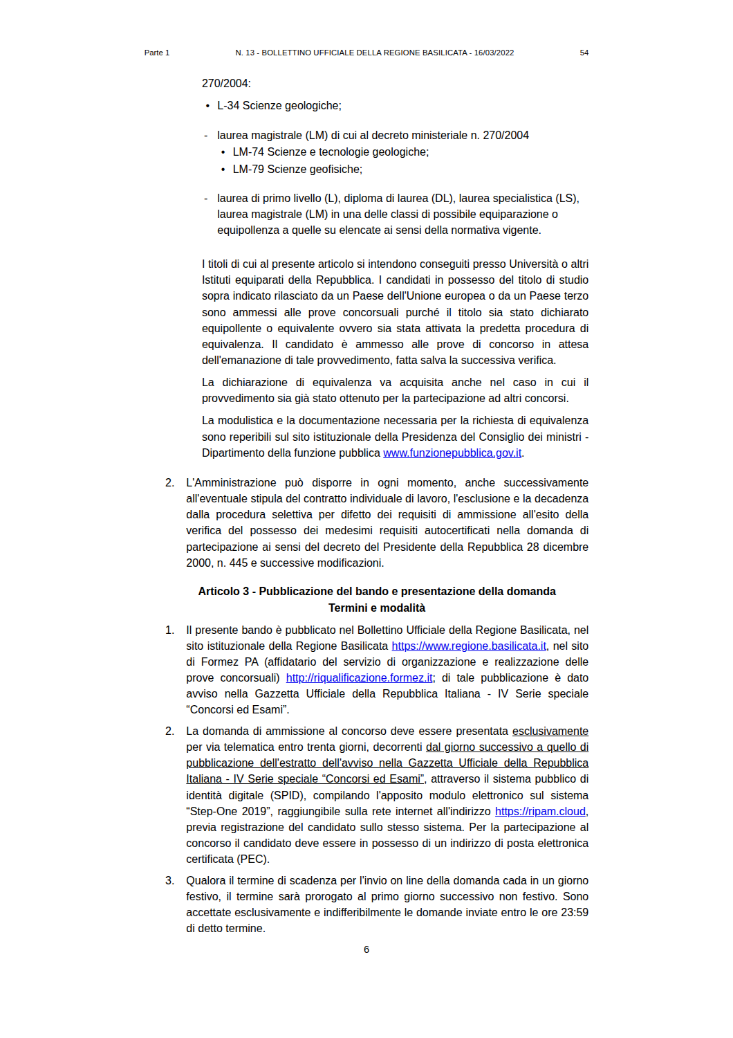Parte 1
N. 13 - BOLLETTINO UFFICIALE DELLA REGIONE BASILICATA - 16/03/2022
54
270/2004:
L-34 Scienze geologiche;
laurea magistrale (LM) di cui al decreto ministeriale n. 270/2004
LM-74 Scienze e tecnologie geologiche;
LM-79 Scienze geofisiche;
laurea di primo livello (L), diploma di laurea (DL), laurea specialistica (LS), laurea magistrale (LM) in una delle classi di possibile equiparazione o equipollenza a quelle su elencate ai sensi della normativa vigente.
I titoli di cui al presente articolo si intendono conseguiti presso Università o altri Istituti equiparati della Repubblica. I candidati in possesso del titolo di studio sopra indicato rilasciato da un Paese dell'Unione europea o da un Paese terzo sono ammessi alle prove concorsuali purché il titolo sia stato dichiarato equipollente o equivalente ovvero sia stata attivata la predetta procedura di equivalenza. Il candidato è ammesso alle prove di concorso in attesa dell'emanazione di tale provvedimento, fatta salva la successiva verifica.
La dichiarazione di equivalenza va acquisita anche nel caso in cui il provvedimento sia già stato ottenuto per la partecipazione ad altri concorsi.
La modulistica e la documentazione necessaria per la richiesta di equivalenza sono reperibili sul sito istituzionale della Presidenza del Consiglio dei ministri - Dipartimento della funzione pubblica www.funzionepubblica.gov.it.
L'Amministrazione può disporre in ogni momento, anche successivamente all'eventuale stipula del contratto individuale di lavoro, l'esclusione e la decadenza dalla procedura selettiva per difetto dei requisiti di ammissione all'esito della verifica del possesso dei medesimi requisiti autocertificati nella domanda di partecipazione ai sensi del decreto del Presidente della Repubblica 28 dicembre 2000, n. 445 e successive modificazioni.
Articolo 3 - Pubblicazione del bando e presentazione della domanda
Termini e modalità
Il presente bando è pubblicato nel Bollettino Ufficiale della Regione Basilicata, nel sito istituzionale della Regione Basilicata https://www.regione.basilicata.it, nel sito di Formez PA (affidatario del servizio di organizzazione e realizzazione delle prove concorsuali) http://riqualificazione.formez.it; di tale pubblicazione è dato avviso nella Gazzetta Ufficiale della Repubblica Italiana - IV Serie speciale “Concorsi ed Esami”.
La domanda di ammissione al concorso deve essere presentata esclusivamente per via telematica entro trenta giorni, decorrenti dal giorno successivo a quello di pubblicazione dell'estratto dell'avviso nella Gazzetta Ufficiale della Repubblica Italiana - IV Serie speciale “Concorsi ed Esami”, attraverso il sistema pubblico di identità digitale (SPID), compilando l'apposito modulo elettronico sul sistema “Step-One 2019”, raggiungibile sulla rete internet all'indirizzo https://ripam.cloud, previa registrazione del candidato sullo stesso sistema. Per la partecipazione al concorso il candidato deve essere in possesso di un indirizzo di posta elettronica certificata (PEC).
Qualora il termine di scadenza per l'invio on line della domanda cada in un giorno festivo, il termine sarà prorogato al primo giorno successivo non festivo. Sono accettate esclusivamente e indifferibilmente le domande inviate entro le ore 23:59 di detto termine.
6